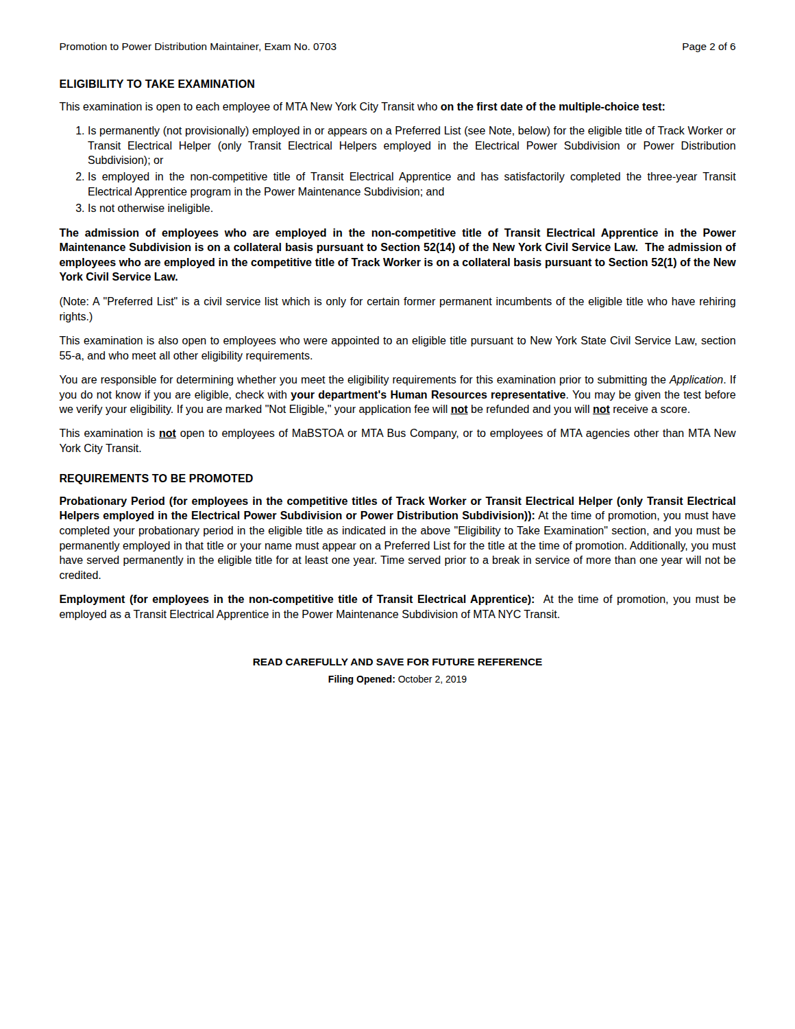Promotion to Power Distribution Maintainer, Exam No. 0703 Page 2 of 6
ELIGIBILITY TO TAKE EXAMINATION
This examination is open to each employee of MTA New York City Transit who on the first date of the multiple-choice test:
Is permanently (not provisionally) employed in or appears on a Preferred List (see Note, below) for the eligible title of Track Worker or Transit Electrical Helper (only Transit Electrical Helpers employed in the Electrical Power Subdivision or Power Distribution Subdivision); or
Is employed in the non-competitive title of Transit Electrical Apprentice and has satisfactorily completed the three-year Transit Electrical Apprentice program in the Power Maintenance Subdivision; and
Is not otherwise ineligible.
The admission of employees who are employed in the non-competitive title of Transit Electrical Apprentice in the Power Maintenance Subdivision is on a collateral basis pursuant to Section 52(14) of the New York Civil Service Law. The admission of employees who are employed in the competitive title of Track Worker is on a collateral basis pursuant to Section 52(1) of the New York Civil Service Law.
(Note: A "Preferred List" is a civil service list which is only for certain former permanent incumbents of the eligible title who have rehiring rights.)
This examination is also open to employees who were appointed to an eligible title pursuant to New York State Civil Service Law, section 55-a, and who meet all other eligibility requirements.
You are responsible for determining whether you meet the eligibility requirements for this examination prior to submitting the Application. If you do not know if you are eligible, check with your department's Human Resources representative. You may be given the test before we verify your eligibility. If you are marked "Not Eligible," your application fee will not be refunded and you will not receive a score.
This examination is not open to employees of MaBSTOA or MTA Bus Company, or to employees of MTA agencies other than MTA New York City Transit.
REQUIREMENTS TO BE PROMOTED
Probationary Period (for employees in the competitive titles of Track Worker or Transit Electrical Helper (only Transit Electrical Helpers employed in the Electrical Power Subdivision or Power Distribution Subdivision)): At the time of promotion, you must have completed your probationary period in the eligible title as indicated in the above "Eligibility to Take Examination" section, and you must be permanently employed in that title or your name must appear on a Preferred List for the title at the time of promotion. Additionally, you must have served permanently in the eligible title for at least one year. Time served prior to a break in service of more than one year will not be credited.
Employment (for employees in the non-competitive title of Transit Electrical Apprentice): At the time of promotion, you must be employed as a Transit Electrical Apprentice in the Power Maintenance Subdivision of MTA NYC Transit.
READ CAREFULLY AND SAVE FOR FUTURE REFERENCE
Filing Opened: October 2, 2019